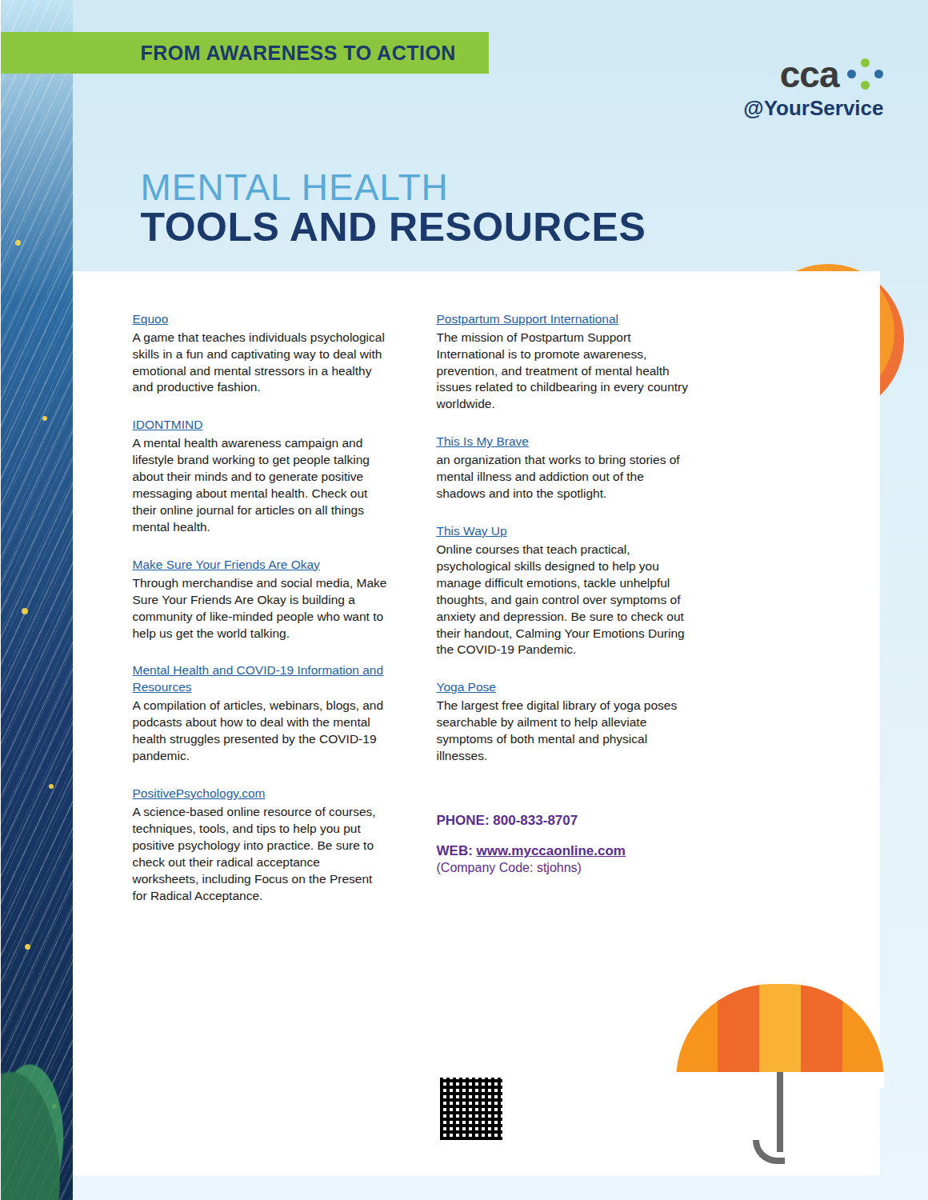From Awareness to Action
cca
@YourService
Mental Health
Tools and Resources
Equoo
A game that teaches individuals psychological skills in a fun and captivating way to deal with emotional and mental stressors in a healthy and productive fashion.
IDONTMIND
A mental health awareness campaign and lifestyle brand working to get people talking about their minds and to generate positive messaging about mental health. Check out their online journal for articles on all things mental health.
Make Sure Your Friends Are Okay
Through merchandise and social media, Make Sure Your Friends Are Okay is building a community of like-minded people who want to help us get the world talking.
Mental Health and COVID-19 Information and Resources
A compilation of articles, webinars, blogs, and podcasts about how to deal with the mental health struggles presented by the COVID-19 pandemic.
PositivePsychology.com
A science-based online resource of courses, techniques, tools, and tips to help you put positive psychology into practice. Be sure to check out their radical acceptance worksheets, including Focus on the Present for Radical Acceptance.
Postpartum Support International
The mission of Postpartum Support International is to promote awareness, prevention, and treatment of mental health issues related to childbearing in every country worldwide.
This Is My Brave
an organization that works to bring stories of mental illness and addiction out of the shadows and into the spotlight.
This Way Up
Online courses that teach practical, psychological skills designed to help you manage difficult emotions, tackle unhelpful thoughts, and gain control over symptoms of anxiety and depression. Be sure to check out their handout, Calming Your Emotions During the COVID-19 Pandemic.
Yoga Pose
The largest free digital library of yoga poses searchable by ailment to help alleviate symptoms of both mental and physical illnesses.
PHONE: 800-833-8707
WEB: www.myccaonline.com
(Company Code: stjohns)